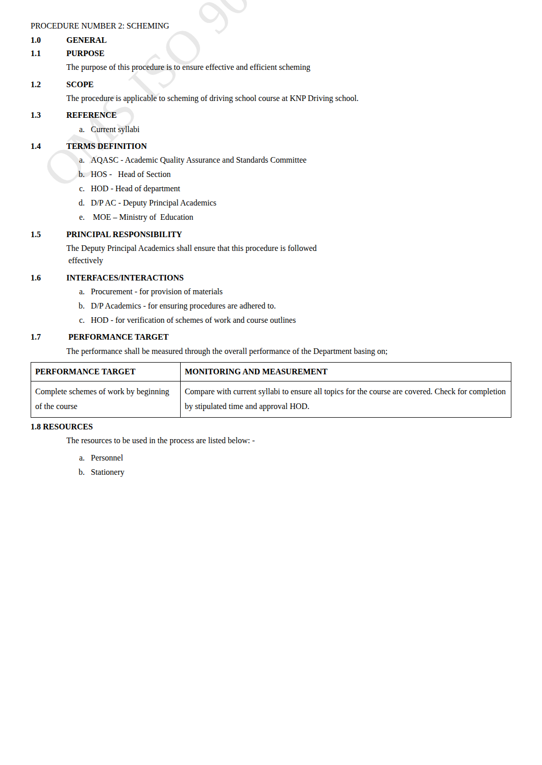QMS ISO 9001 : 2015
PROCEDURE NUMBER 2: SCHEMING
1.0 GENERAL
1.1 PURPOSE
The purpose of this procedure is to ensure effective and efficient scheming
1.2 SCOPE
The procedure is applicable to scheming of driving school course at KNP Driving school.
1.3 REFERENCE
Current syllabi
1.4 TERMS DEFINITION
AQASC - Academic Quality Assurance and Standards Committee
HOS - Head of Section
HOD - Head of department
D/P AC - Deputy Principal Academics
MOE – Ministry of Education
1.5 PRINCIPAL RESPONSIBILITY
The Deputy Principal Academics shall ensure that this procedure is followed
effectively
1.6 INTERFACES/INTERACTIONS
Procurement - for provision of materials
D/P Academics - for ensuring procedures are adhered to.
HOD - for verification of schemes of work and course outlines
1.7 PERFORMANCE TARGET
The performance shall be measured through the overall performance of the Department basing on;
| PERFORMANCE TARGET | MONITORING AND MEASUREMENT |
| --- | --- |
| Complete schemes of work by beginning of the course | Compare with current syllabi to ensure all topics for the course are covered. Check for completion by stipulated time and approval HOD. |
1.8 RESOURCES
The resources to be used in the process are listed below: -
Personnel
Stationery